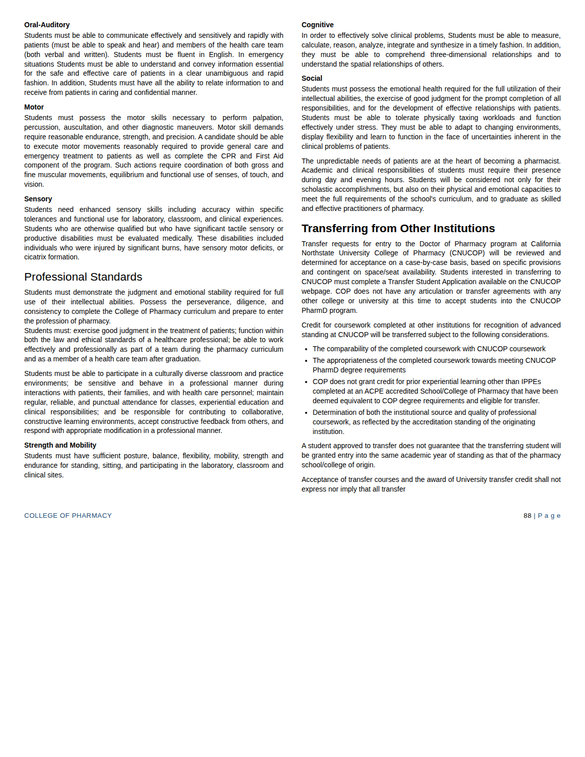Oral-Auditory
Students must be able to communicate effectively and sensitively and rapidly with patients (must be able to speak and hear) and members of the health care team (both verbal and written). Students must be fluent in English. In emergency situations Students must be able to understand and convey information essential for the safe and effective care of patients in a clear unambiguous and rapid fashion. In addition, Students must have all the ability to relate information to and receive from patients in caring and confidential manner.
Motor
Students must possess the motor skills necessary to perform palpation, percussion, auscultation, and other diagnostic maneuvers. Motor skill demands require reasonable endurance, strength, and precision. A candidate should be able to execute motor movements reasonably required to provide general care and emergency treatment to patients as well as complete the CPR and First Aid component of the program. Such actions require coordination of both gross and fine muscular movements, equilibrium and functional use of senses, of touch, and vision.
Sensory
Students need enhanced sensory skills including accuracy within specific tolerances and functional use for laboratory, classroom, and clinical experiences. Students who are otherwise qualified but who have significant tactile sensory or productive disabilities must be evaluated medically. These disabilities included individuals who were injured by significant burns, have sensory motor deficits, or cicatrix formation.
Professional Standards
Students must demonstrate the judgment and emotional stability required for full use of their intellectual abilities. Possess the perseverance, diligence, and consistency to complete the College of Pharmacy curriculum and prepare to enter the profession of pharmacy.
Students must: exercise good judgment in the treatment of patients; function within both the law and ethical standards of a healthcare professional; be able to work effectively and professionally as part of a team during the pharmacy curriculum and as a member of a health care team after graduation.
Students must be able to participate in a culturally diverse classroom and practice environments; be sensitive and behave in a professional manner during interactions with patients, their families, and with health care personnel; maintain regular, reliable, and punctual attendance for classes, experiential education and clinical responsibilities; and be responsible for contributing to collaborative, constructive learning environments, accept constructive feedback from others, and respond with appropriate modification in a professional manner.
Strength and Mobility
Students must have sufficient posture, balance, flexibility, mobility, strength and endurance for standing, sitting, and participating in the laboratory, classroom and clinical sites.
Cognitive
In order to effectively solve clinical problems, Students must be able to measure, calculate, reason, analyze, integrate and synthesize in a timely fashion. In addition, they must be able to comprehend three-dimensional relationships and to understand the spatial relationships of others.
Social
Students must possess the emotional health required for the full utilization of their intellectual abilities, the exercise of good judgment for the prompt completion of all responsibilities, and for the development of effective relationships with patients. Students must be able to tolerate physically taxing workloads and function effectively under stress. They must be able to adapt to changing environments, display flexibility and learn to function in the face of uncertainties inherent in the clinical problems of patients.
The unpredictable needs of patients are at the heart of becoming a pharmacist. Academic and clinical responsibilities of students must require their presence during day and evening hours. Students will be considered not only for their scholastic accomplishments, but also on their physical and emotional capacities to meet the full requirements of the school's curriculum, and to graduate as skilled and effective practitioners of pharmacy.
Transferring from Other Institutions
Transfer requests for entry to the Doctor of Pharmacy program at California Northstate University College of Pharmacy (CNUCOP) will be reviewed and determined for acceptance on a case-by-case basis, based on specific provisions and contingent on space/seat availability. Students interested in transferring to CNUCOP must complete a Transfer Student Application available on the CNUCOP webpage. COP does not have any articulation or transfer agreements with any other college or university at this time to accept students into the CNUCOP PharmD program.
Credit for coursework completed at other institutions for recognition of advanced standing at CNUCOP will be transferred subject to the following considerations.
The comparability of the completed coursework with CNUCOP coursework
The appropriateness of the completed coursework towards meeting CNUCOP PharmD degree requirements
COP does not grant credit for prior experiential learning other than IPPEs completed at an ACPE accredited School/College of Pharmacy that have been deemed equivalent to COP degree requirements and eligible for transfer.
Determination of both the institutional source and quality of professional coursework, as reflected by the accreditation standing of the originating institution.
A student approved to transfer does not guarantee that the transferring student will be granted entry into the same academic year of standing as that of the pharmacy school/college of origin.
Acceptance of transfer courses and the award of University transfer credit shall not express nor imply that all transfer
COLLEGE OF PHARMACY 88 | P a g e